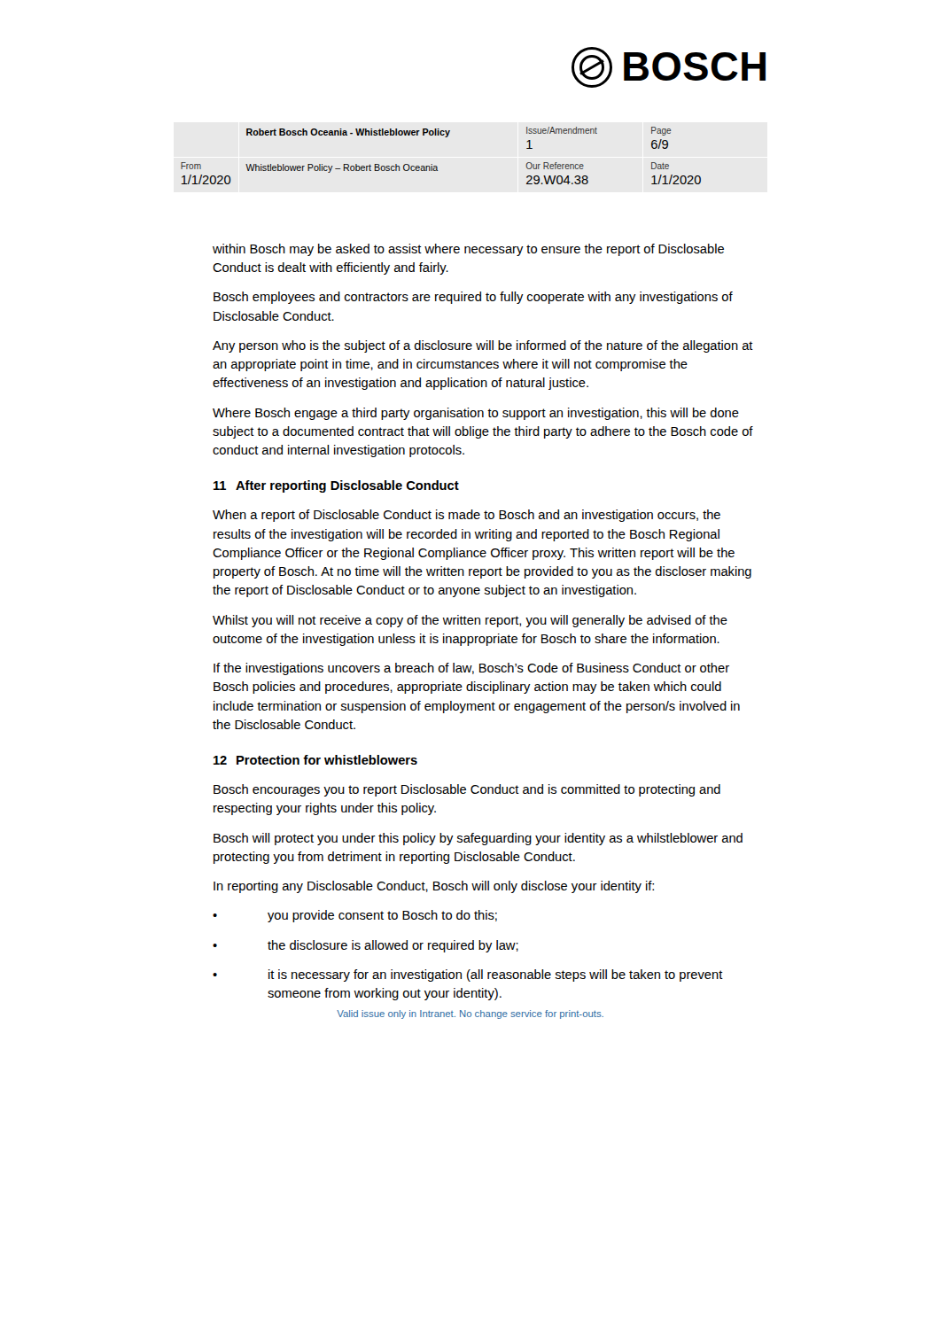BOSCH
| | Robert Bosch Oceania - Whistleblower Policy | Issue/Amendment 1 | Page 6/9 |
| From 1/1/2020 | Whistleblower Policy – Robert Bosch Oceania | Our Reference 29.W04.38 | Date 1/1/2020 |
within Bosch may be asked to assist where necessary to ensure the report of Disclosable Conduct is dealt with efficiently and fairly.
Bosch employees and contractors are required to fully cooperate with any investigations of Disclosable Conduct.
Any person who is the subject of a disclosure will be informed of the nature of the allegation at an appropriate point in time, and in circumstances where it will not compromise the effectiveness of an investigation and application of natural justice.
Where Bosch engage a third party organisation to support an investigation, this will be done subject to a documented contract that will oblige the third party to adhere to the Bosch code of conduct and internal investigation protocols.
11 After reporting Disclosable Conduct
When a report of Disclosable Conduct is made to Bosch and an investigation occurs, the results of the investigation will be recorded in writing and reported to the Bosch Regional Compliance Officer or the Regional Compliance Officer proxy. This written report will be the property of Bosch. At no time will the written report be provided to you as the discloser making the report of Disclosable Conduct or to anyone subject to an investigation.
Whilst you will not receive a copy of the written report, you will generally be advised of the outcome of the investigation unless it is inappropriate for Bosch to share the information.
If the investigations uncovers a breach of law, Bosch’s Code of Business Conduct or other Bosch policies and procedures, appropriate disciplinary action may be taken which could include termination or suspension of employment or engagement of the person/s involved in the Disclosable Conduct.
12 Protection for whistleblowers
Bosch encourages you to report Disclosable Conduct and is committed to protecting and respecting your rights under this policy.
Bosch will protect you under this policy by safeguarding your identity as a whilstleblower and protecting you from detriment in reporting Disclosable Conduct.
In reporting any Disclosable Conduct, Bosch will only disclose your identity if:
you provide consent to Bosch to do this;
the disclosure is allowed or required by law;
it is necessary for an investigation (all reasonable steps will be taken to prevent someone from working out your identity).
Valid issue only in Intranet. No change service for print-outs.